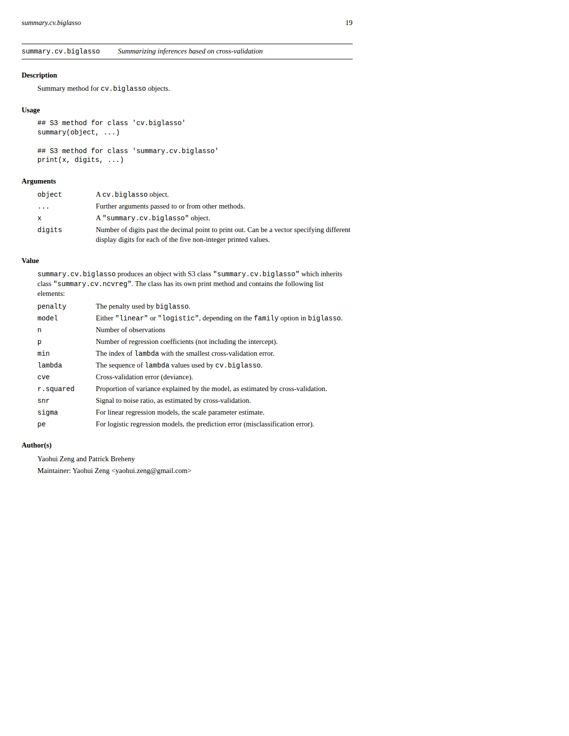summary.cv.biglasso 19
summary.cv.biglasso Summarizing inferences based on cross-validation
Description
Summary method for cv.biglasso objects.
Usage
## S3 method for class 'cv.biglasso'
summary(object, ...)

## S3 method for class 'summary.cv.biglasso'
print(x, digits, ...)
Arguments
object
A cv.biglasso object.
...
Further arguments passed to or from other methods.
x
A "summary.cv.biglasso" object.
digits
Number of digits past the decimal point to print out. Can be a vector specifying different display digits for each of the five non-integer printed values.
Value
summary.cv.biglasso produces an object with S3 class "summary.cv.biglasso" which inherits class "summary.cv.ncvreg". The class has its own print method and contains the following list elements:
penalty
The penalty used by biglasso.
model
Either "linear" or "logistic", depending on the family option in biglasso.
n
Number of observations
p
Number of regression coefficients (not including the intercept).
min
The index of lambda with the smallest cross-validation error.
lambda
The sequence of lambda values used by cv.biglasso.
cve
Cross-validation error (deviance).
r.squared
Proportion of variance explained by the model, as estimated by cross-validation.
snr
Signal to noise ratio, as estimated by cross-validation.
sigma
For linear regression models, the scale parameter estimate.
pe
For logistic regression models, the prediction error (misclassification error).
Author(s)
Yaohui Zeng and Patrick Breheny
Maintainer: Yaohui Zeng <yaohui.zeng@gmail.com>